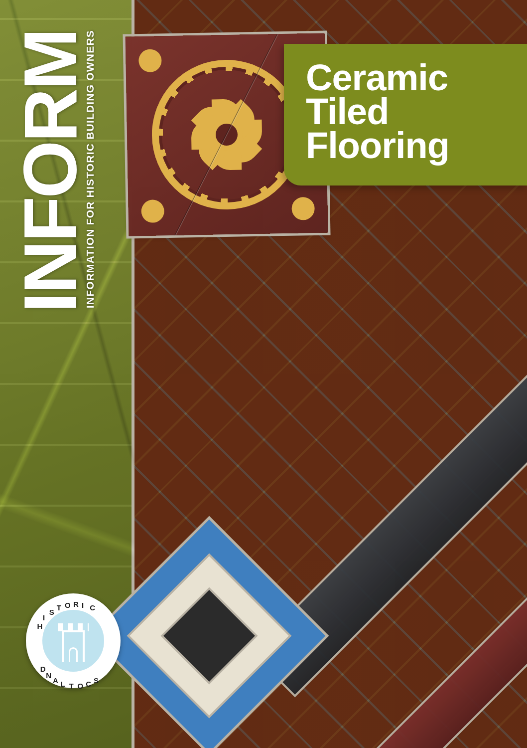INFORM
Information for historic building owners
Ceramic
Tiled
Flooring
H I S T O R I C S C O T L A N D
Historic Scotland